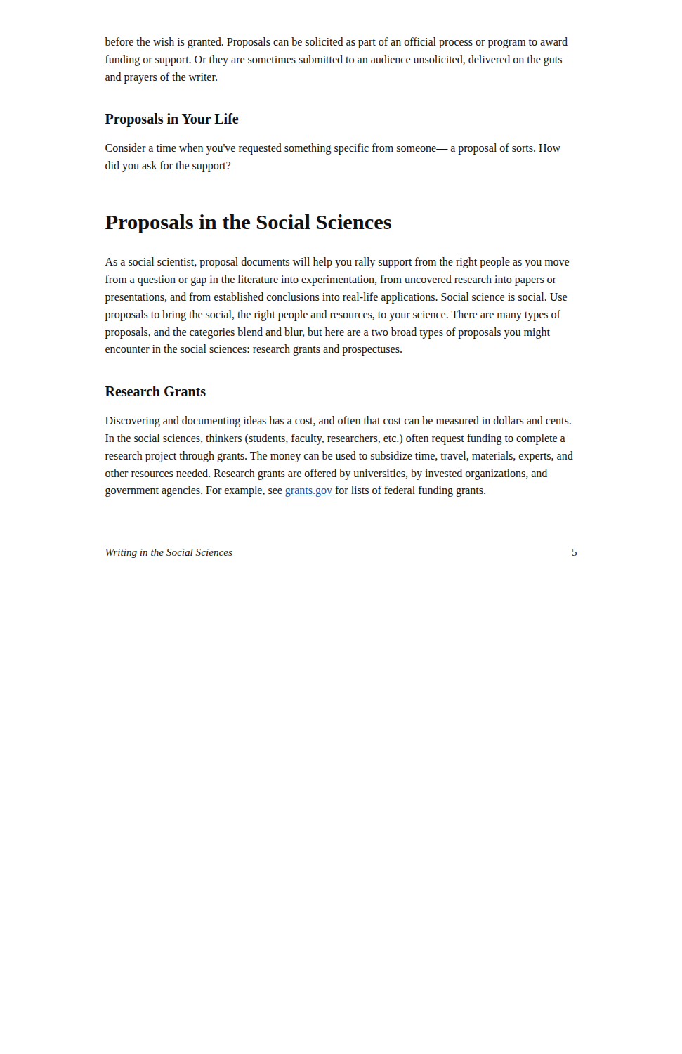before the wish is granted. Proposals can be solicited as part of an official process or program to award funding or support. Or they are sometimes submitted to an audience unsolicited, delivered on the guts and prayers of the writer.
Proposals in Your Life
Consider a time when you've requested something specific from someone— a proposal of sorts. How did you ask for the support?
Proposals in the Social Sciences
As a social scientist, proposal documents will help you rally support from the right people as you move from a question or gap in the literature into experimentation, from uncovered research into papers or presentations, and from established conclusions into real-life applications. Social science is social. Use proposals to bring the social, the right people and resources, to your science. There are many types of proposals, and the categories blend and blur, but here are a two broad types of proposals you might encounter in the social sciences: research grants and prospectuses.
Research Grants
Discovering and documenting ideas has a cost, and often that cost can be measured in dollars and cents. In the social sciences, thinkers (students, faculty, researchers, etc.) often request funding to complete a research project through grants. The money can be used to subsidize time, travel, materials, experts, and other resources needed. Research grants are offered by universities, by invested organizations, and government agencies. For example, see grants.gov for lists of federal funding grants.
Writing in the Social Sciences 5